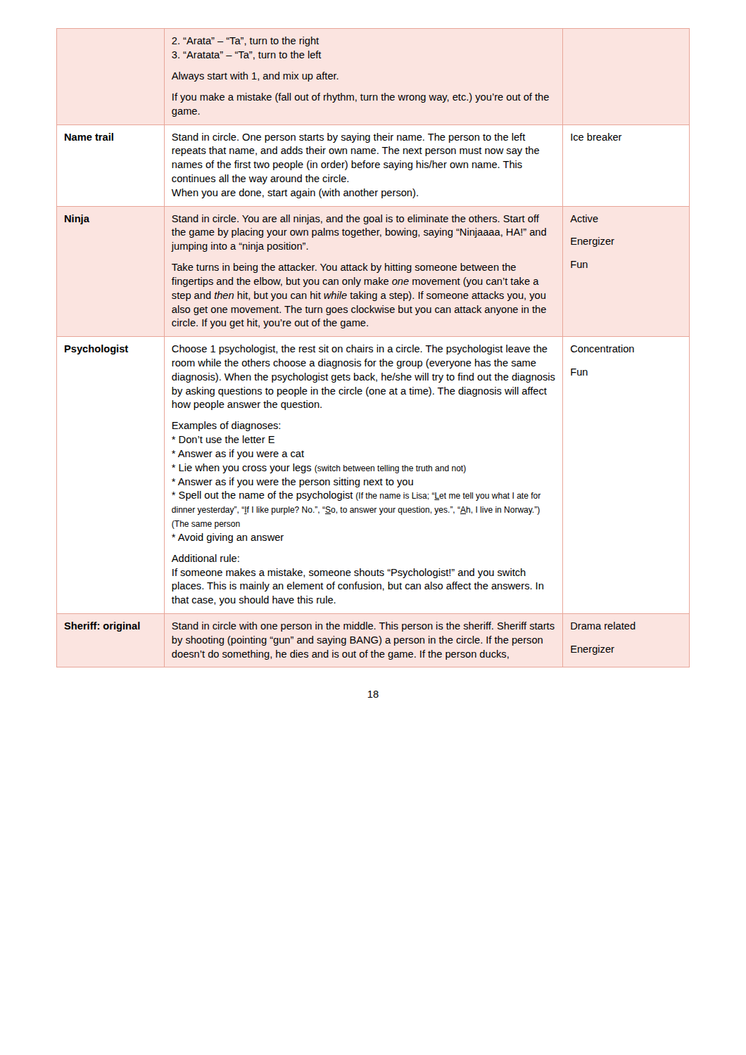| | 2. “Arata” – “Ta”, turn to the right 3. “Aratata” – “Ta”, turn to the left Always start with 1, and mix up after. If you make a mistake (fall out of rhythm, turn the wrong way, etc.) you’re out of the game. | |
| Name trail | Stand in circle. One person starts by saying their name. The person to the left repeats that name, and adds their own name. The next person must now say the names of the first two people (in order) before saying his/her own name. This continues all the way around the circle. When you are done, start again (with another person). | Ice breaker |
| Ninja | Stand in circle. You are all ninjas, and the goal is to eliminate the others. Start off the game by placing your own palms together, bowing, saying “Ninjaaaa, HA!” and jumping into a “ninja position”. Take turns in being the attacker. You attack by hitting someone between the fingertips and the elbow, but you can only make one movement (you can’t take a step and then hit, but you can hit while taking a step). If someone attacks you, you also get one movement. The turn goes clockwise but you can attack anyone in the circle. If you get hit, you’re out of the game. | Active Energizer Fun |
| Psychologist | Choose 1 psychologist, the rest sit on chairs in a circle. The psychologist leave the room while the others choose a diagnosis for the group (everyone has the same diagnosis). When the psychologist gets back, he/she will try to find out the diagnosis by asking questions to people in the circle (one at a time). The diagnosis will affect how people answer the question. Examples of diagnoses: * Don’t use the letter E * Answer as if you were a cat * Lie when you cross your legs (switch between telling the truth and not) * Answer as if you were the person sitting next to you * Spell out the name of the psychologist (If the name is Lisa; “ L et me tell you what I ate for dinner yesterday”, “ I f I like purple? No.”, “ S o, to answer your question, yes.”, “ A h, I live in Norway.”) (The same person * Avoid giving an answer Additional rule: If someone makes a mistake, someone shouts “Psychologist!” and you switch places. This is mainly an element of confusion, but can also affect the answers. In that case, you should have this rule. | Concentration Fun |
| Sheriff: original | Stand in circle with one person in the middle. This person is the sheriff. Sheriff starts by shooting (pointing “gun” and saying BANG) a person in the circle. If the person doesn’t do something, he dies and is out of the game. If the person ducks, | Drama related Energizer |
18